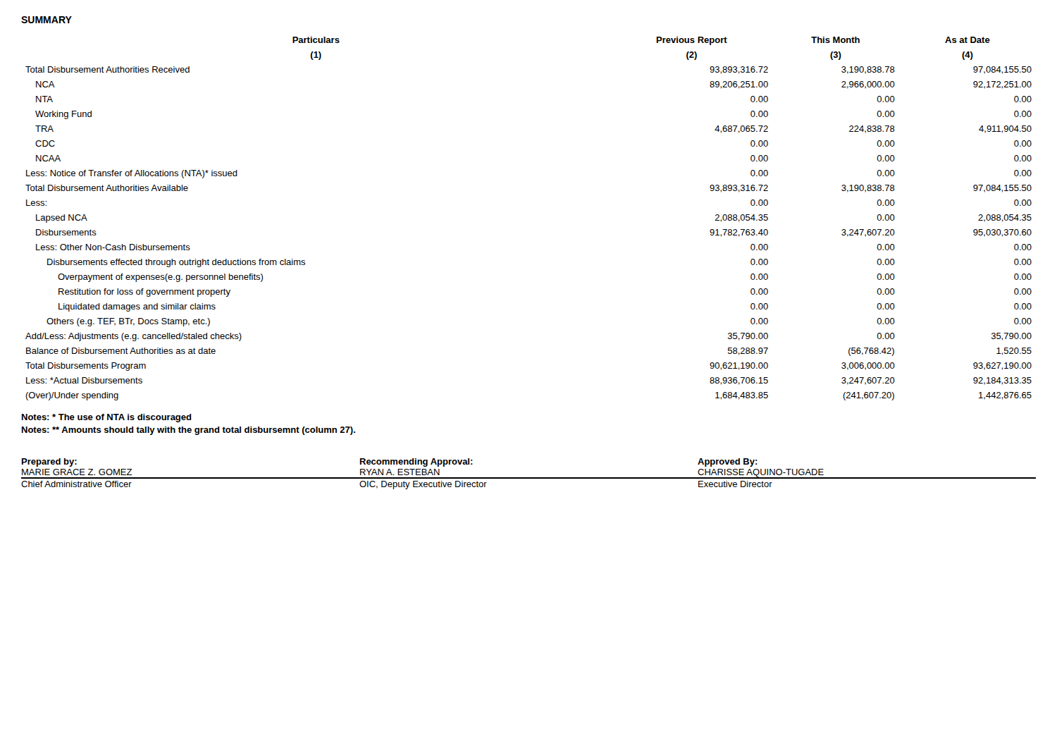SUMMARY
| Particulars | Previous Report | This Month | As at Date |
| --- | --- | --- | --- |
| (1) | (2) | (3) | (4) |
| Total Disbursement Authorities Received | 93,893,316.72 | 3,190,838.78 | 97,084,155.50 |
| NCA | 89,206,251.00 | 2,966,000.00 | 92,172,251.00 |
| NTA | 0.00 | 0.00 | 0.00 |
| Working Fund | 0.00 | 0.00 | 0.00 |
| TRA | 4,687,065.72 | 224,838.78 | 4,911,904.50 |
| CDC | 0.00 | 0.00 | 0.00 |
| NCAA | 0.00 | 0.00 | 0.00 |
| Less: Notice of Transfer of Allocations (NTA)* issued | 0.00 | 0.00 | 0.00 |
| Total Disbursement Authorities Available | 93,893,316.72 | 3,190,838.78 | 97,084,155.50 |
| Less: | 0.00 | 0.00 | 0.00 |
| Lapsed NCA | 2,088,054.35 | 0.00 | 2,088,054.35 |
| Disbursements | 91,782,763.40 | 3,247,607.20 | 95,030,370.60 |
| Less: Other Non-Cash Disbursements | 0.00 | 0.00 | 0.00 |
| Disbursements effected through outright deductions from claims | 0.00 | 0.00 | 0.00 |
| Overpayment of expenses(e.g. personnel benefits) | 0.00 | 0.00 | 0.00 |
| Restitution for loss of government property | 0.00 | 0.00 | 0.00 |
| Liquidated damages and similar claims | 0.00 | 0.00 | 0.00 |
| Others (e.g. TEF, BTr, Docs Stamp, etc.) | 0.00 | 0.00 | 0.00 |
| Add/Less: Adjustments (e.g. cancelled/staled checks) | 35,790.00 | 0.00 | 35,790.00 |
| Balance of Disbursement Authorities as at date | 58,288.97 | (56,768.42) | 1,520.55 |
| Total Disbursements Program | 90,621,190.00 | 3,006,000.00 | 93,627,190.00 |
| Less: *Actual Disbursements | 88,936,706.15 | 3,247,607.20 | 92,184,313.35 |
| (Over)/Under spending | 1,684,483.85 | (241,607.20) | 1,442,876.65 |
Notes: * The use of NTA is discouraged
Notes: ** Amounts should tally with the grand total disbursemnt (column 27).
| Prepared by: | Recommending Approval: | Approved By: |
| MARIE GRACE Z. GOMEZ | RYAN A. ESTEBAN | CHARISSE AQUINO-TUGADE |
| Chief Administrative Officer | OIC, Deputy Executive Director | Executive Director |